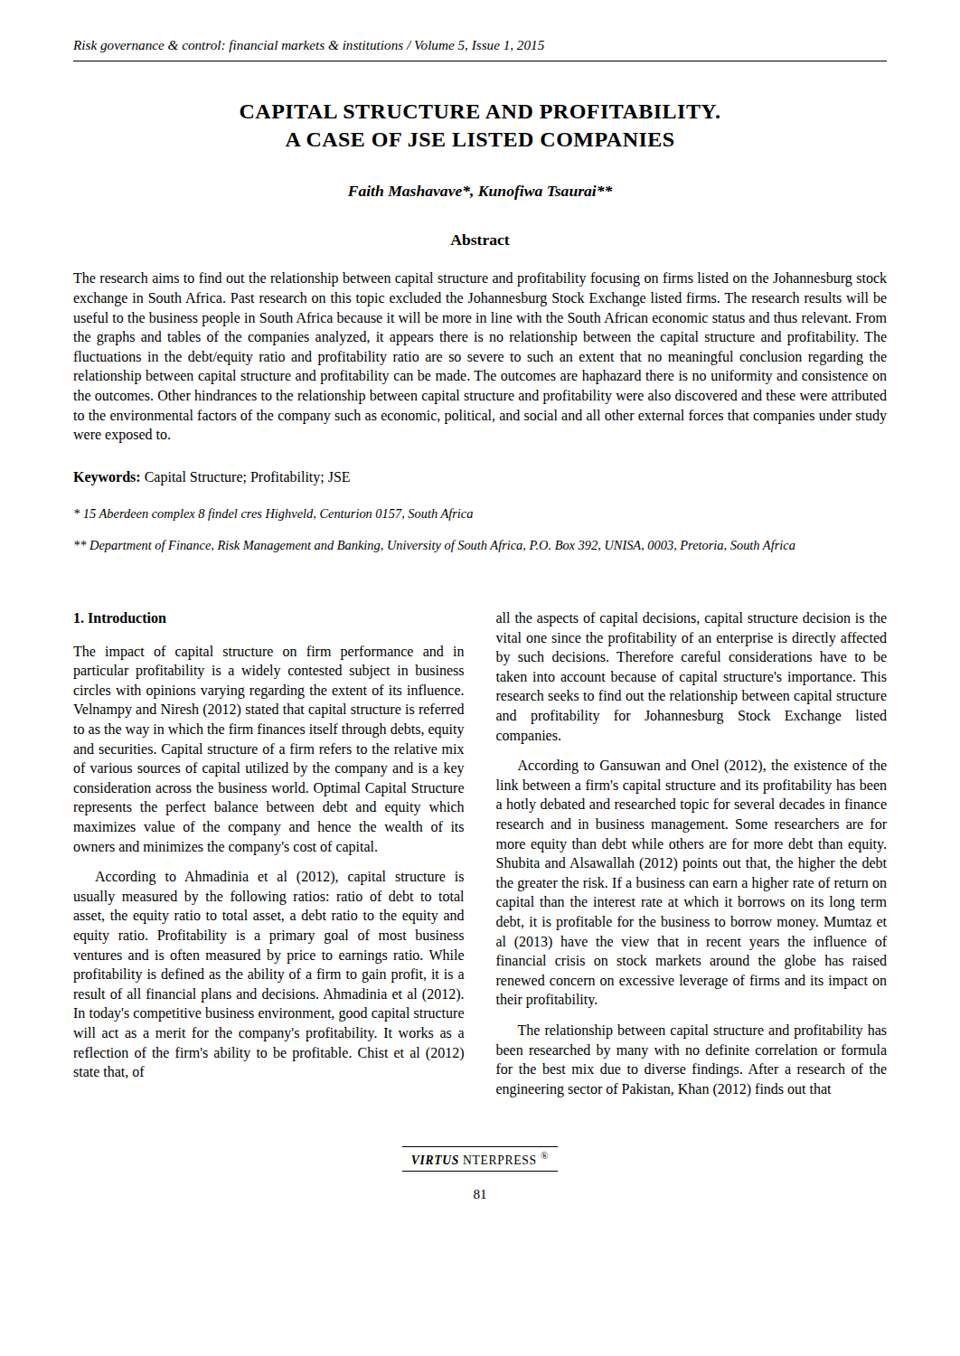Risk governance & control: financial markets & institutions / Volume 5, Issue 1, 2015
CAPITAL STRUCTURE AND PROFITABILITY.
A CASE OF JSE LISTED COMPANIES
Faith Mashavave*, Kunofiwa Tsaurai**
Abstract
The research aims to find out the relationship between capital structure and profitability focusing on firms listed on the Johannesburg stock exchange in South Africa. Past research on this topic excluded the Johannesburg Stock Exchange listed firms. The research results will be useful to the business people in South Africa because it will be more in line with the South African economic status and thus relevant. From the graphs and tables of the companies analyzed, it appears there is no relationship between the capital structure and profitability. The fluctuations in the debt/equity ratio and profitability ratio are so severe to such an extent that no meaningful conclusion regarding the relationship between capital structure and profitability can be made. The outcomes are haphazard there is no uniformity and consistence on the outcomes. Other hindrances to the relationship between capital structure and profitability were also discovered and these were attributed to the environmental factors of the company such as economic, political, and social and all other external forces that companies under study were exposed to.
Keywords: Capital Structure; Profitability; JSE
* 15 Aberdeen complex 8 findel cres Highveld, Centurion 0157, South Africa
** Department of Finance, Risk Management and Banking, University of South Africa, P.O. Box 392, UNISA, 0003, Pretoria, South Africa
1. Introduction
The impact of capital structure on firm performance and in particular profitability is a widely contested subject in business circles with opinions varying regarding the extent of its influence. Velnampy and Niresh (2012) stated that capital structure is referred to as the way in which the firm finances itself through debts, equity and securities. Capital structure of a firm refers to the relative mix of various sources of capital utilized by the company and is a key consideration across the business world. Optimal Capital Structure represents the perfect balance between debt and equity which maximizes value of the company and hence the wealth of its owners and minimizes the company's cost of capital.
According to Ahmadinia et al (2012), capital structure is usually measured by the following ratios: ratio of debt to total asset, the equity ratio to total asset, a debt ratio to the equity and equity ratio. Profitability is a primary goal of most business ventures and is often measured by price to earnings ratio. While profitability is defined as the ability of a firm to gain profit, it is a result of all financial plans and decisions. Ahmadinia et al (2012). In today's competitive business environment, good capital structure will act as a merit for the company's profitability. It works as a reflection of the firm's ability to be profitable. Chist et al (2012) state that, of
all the aspects of capital decisions, capital structure decision is the vital one since the profitability of an enterprise is directly affected by such decisions. Therefore careful considerations have to be taken into account because of capital structure's importance. This research seeks to find out the relationship between capital structure and profitability for Johannesburg Stock Exchange listed companies.
According to Gansuwan and Onel (2012), the existence of the link between a firm's capital structure and its profitability has been a hotly debated and researched topic for several decades in finance research and in business management. Some researchers are for more equity than debt while others are for more debt than equity. Shubita and Alsawallah (2012) points out that, the higher the debt the greater the risk. If a business can earn a higher rate of return on capital than the interest rate at which it borrows on its long term debt, it is profitable for the business to borrow money. Mumtaz et al (2013) have the view that in recent years the influence of financial crisis on stock markets around the globe has raised renewed concern on excessive leverage of firms and its impact on their profitability.
The relationship between capital structure and profitability has been researched by many with no definite correlation or formula for the best mix due to diverse findings. After a research of the engineering sector of Pakistan, Khan (2012) finds out that
VIRTUS NTERPRESS ®
81